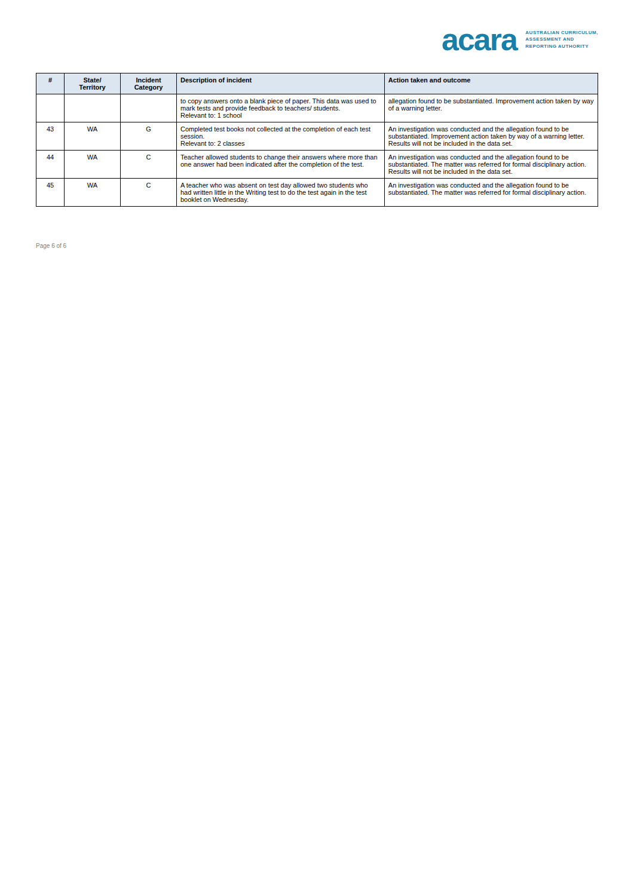acara AUSTRALIAN CURRICULUM,
ASSESSMENT AND
REPORTING AUTHORITY
| # | State/ Territory | Incident Category | Description of incident | Action taken and outcome |
| --- | --- | --- | --- | --- |
| | | | to copy answers onto a blank piece of paper. This data was used to mark tests and provide feedback to teachers/ students. Relevant to: 1 school | allegation found to be substantiated. Improvement action taken by way of a warning letter. |
| 43 | WA | G | Completed test books not collected at the completion of each test session. Relevant to: 2 classes | An investigation was conducted and the allegation found to be substantiated. Improvement action taken by way of a warning letter. Results will not be included in the data set. |
| 44 | WA | C | Teacher allowed students to change their answers where more than one answer had been indicated after the completion of the test. | An investigation was conducted and the allegation found to be substantiated. The matter was referred for formal disciplinary action. Results will not be included in the data set. |
| 45 | WA | C | A teacher who was absent on test day allowed two students who had written little in the Writing test to do the test again in the test booklet on Wednesday. | An investigation was conducted and the allegation found to be substantiated. The matter was referred for formal disciplinary action. |
Page 6 of 6